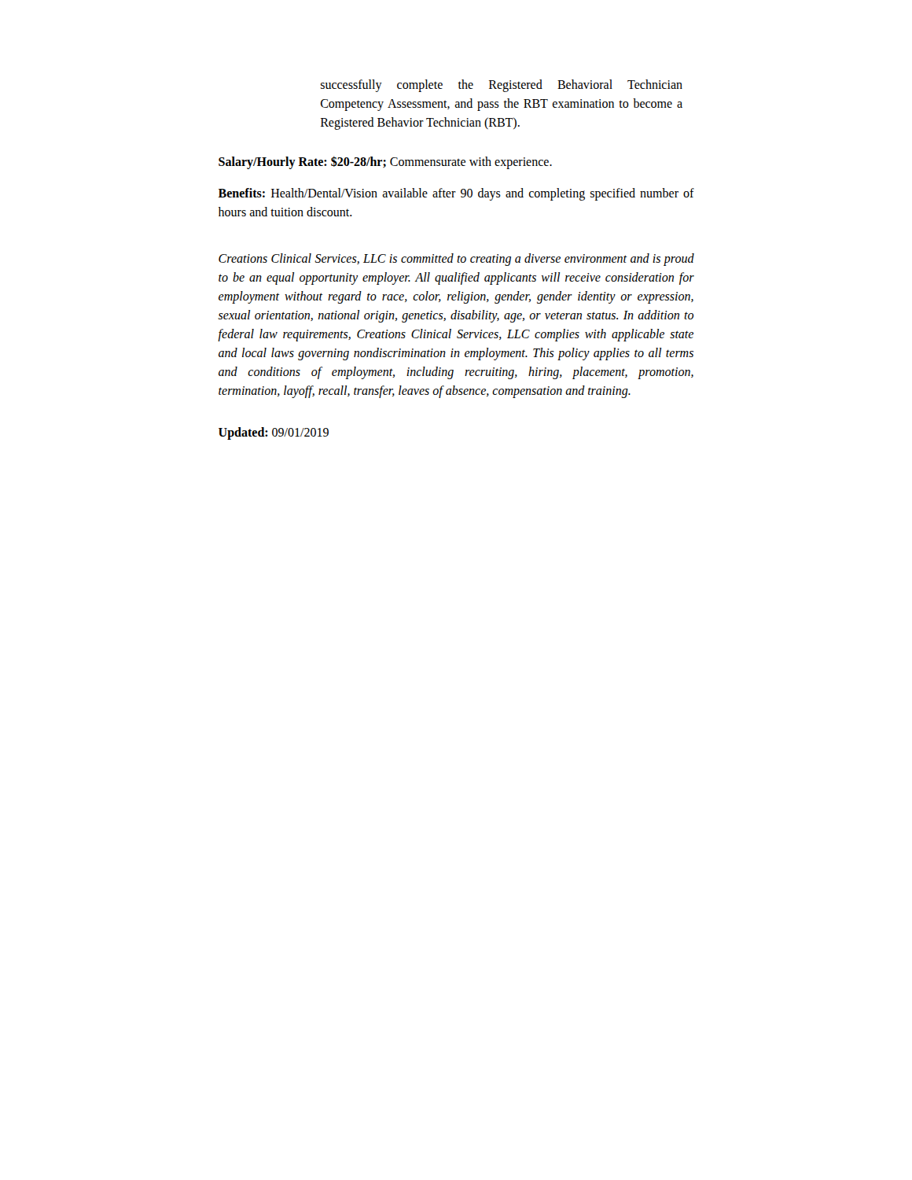successfully complete the Registered Behavioral Technician Competency Assessment, and pass the RBT examination to become a Registered Behavior Technician (RBT).
Salary/Hourly Rate: $20-28/hr; Commensurate with experience.
Benefits: Health/Dental/Vision available after 90 days and completing specified number of hours and tuition discount.
Creations Clinical Services, LLC is committed to creating a diverse environment and is proud to be an equal opportunity employer. All qualified applicants will receive consideration for employment without regard to race, color, religion, gender, gender identity or expression, sexual orientation, national origin, genetics, disability, age, or veteran status. In addition to federal law requirements, Creations Clinical Services, LLC complies with applicable state and local laws governing nondiscrimination in employment. This policy applies to all terms and conditions of employment, including recruiting, hiring, placement, promotion, termination, layoff, recall, transfer, leaves of absence, compensation and training.
Updated: 09/01/2019